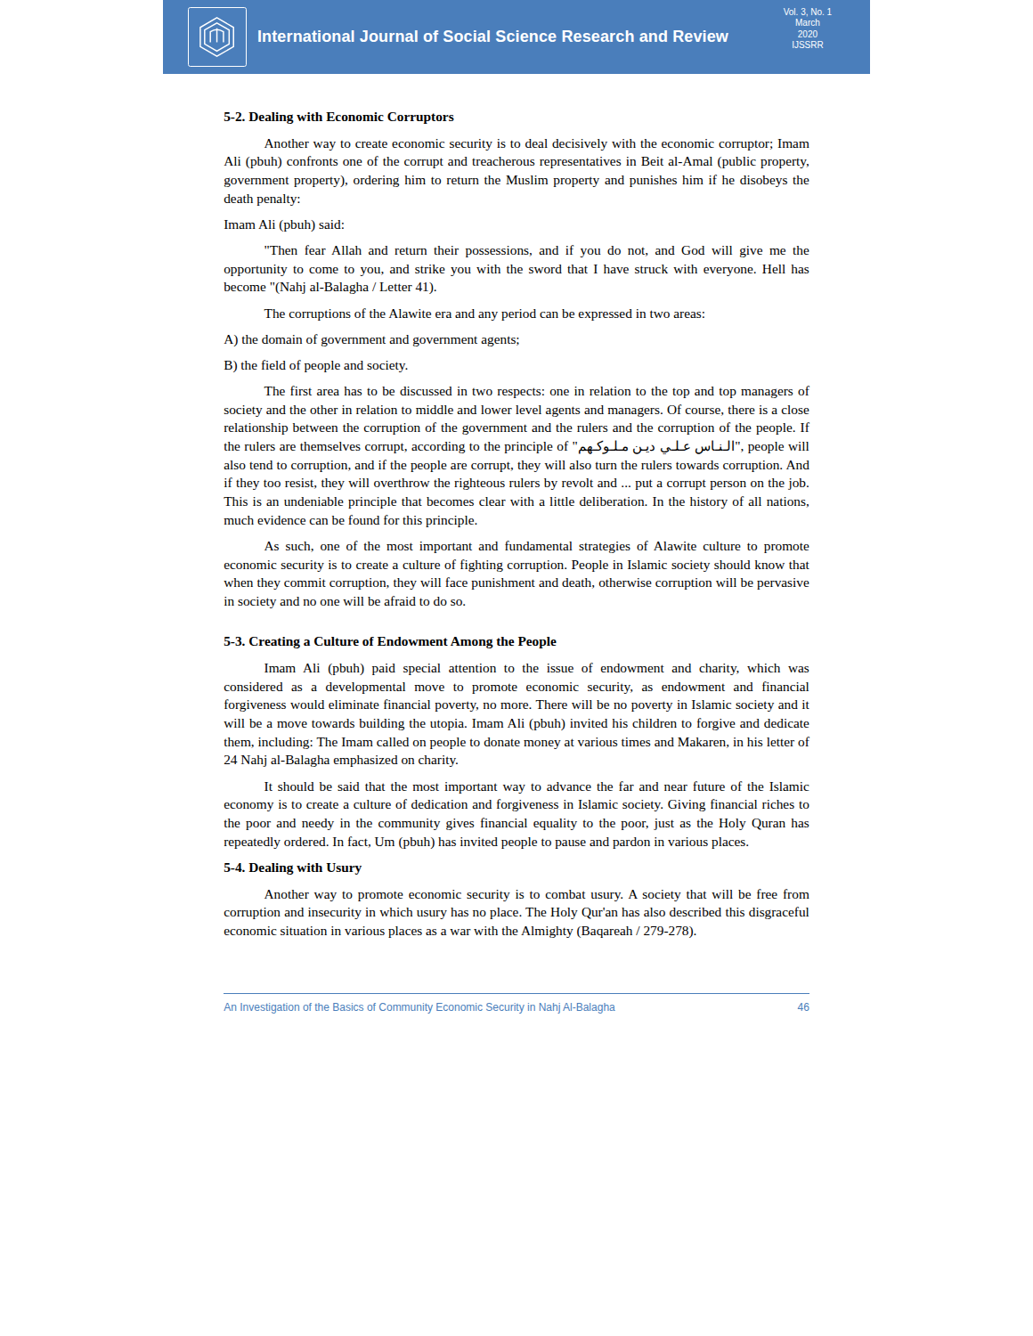International Journal of Social Science Research and Review
Vol. 3, No. 1 March 2020 IJSSRR
5-2. Dealing with Economic Corruptors
Another way to create economic security is to deal decisively with the economic corruptor; Imam Ali (pbuh) confronts one of the corrupt and treacherous representatives in Beit al-Amal (public property, government property), ordering him to return the Muslim property and punishes him if he disobeys the death penalty:
Imam Ali (pbuh) said:
"Then fear Allah and return their possessions, and if you do not, and God will give me the opportunity to come to you, and strike you with the sword that I have struck with everyone. Hell has become "(Nahj al-Balagha / Letter 41).
The corruptions of the Alawite era and any period can be expressed in two areas:
A) the domain of government and government agents;
B) the field of people and society.
The first area has to be discussed in two respects: one in relation to the top and top managers of society and the other in relation to middle and lower level agents and managers. Of course, there is a close relationship between the corruption of the government and the rulers and the corruption of the people. If the rulers are themselves corrupt, according to the principle of "الـنـاس عـلـي ديـن مـلـوكـهم", people will also tend to corruption, and if the people are corrupt, they will also turn the rulers towards corruption. And if they too resist, they will overthrow the righteous rulers by revolt and ... put a corrupt person on the job. This is an undeniable principle that becomes clear with a little deliberation. In the history of all nations, much evidence can be found for this principle.
As such, one of the most important and fundamental strategies of Alawite culture to promote economic security is to create a culture of fighting corruption. People in Islamic society should know that when they commit corruption, they will face punishment and death, otherwise corruption will be pervasive in society and no one will be afraid to do so.
5-3. Creating a Culture of Endowment Among the People
Imam Ali (pbuh) paid special attention to the issue of endowment and charity, which was considered as a developmental move to promote economic security, as endowment and financial forgiveness would eliminate financial poverty, no more. There will be no poverty in Islamic society and it will be a move towards building the utopia. Imam Ali (pbuh) invited his children to forgive and dedicate them, including: The Imam called on people to donate money at various times and Makaren, in his letter of 24 Nahj al-Balagha emphasized on charity.
It should be said that the most important way to advance the far and near future of the Islamic economy is to create a culture of dedication and forgiveness in Islamic society. Giving financial riches to the poor and needy in the community gives financial equality to the poor, just as the Holy Quran has repeatedly ordered. In fact, Um (pbuh) has invited people to pause and pardon in various places.
5-4. Dealing with Usury
Another way to promote economic security is to combat usury. A society that will be free from corruption and insecurity in which usury has no place. The Holy Qur'an has also described this disgraceful economic situation in various places as a war with the Almighty (Baqareah / 279-278).
An Investigation of the Basics of Community Economic Security in Nahj Al-Balagha
46